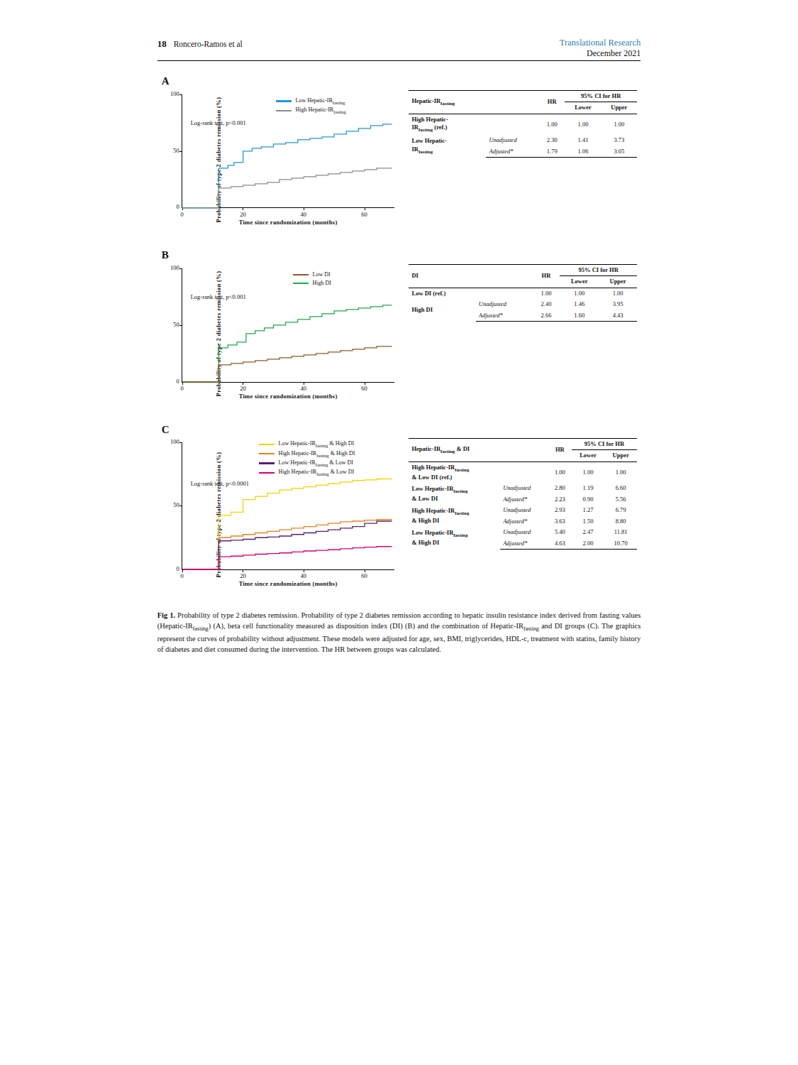18 Roncero-Ramos et al
Translational Research
December 2021
A
Probability of type 2 diabetes remission (%)
100
50
0
0
20
40
60
Log-rank test, p<0.001
Low Hepatic-IRfasting
High Hepatic-IRfasting
Time since randomization (months)
| Hepatic-IR fasting | | HR | 95% CI for HR |
| --- | --- | --- | --- |
| Lower | Upper |
| High Hepatic- IR fasting (ref.) | | 1.00 | 1.00 | 1.00 |
| Low Hepatic- IR fasting | Unadjusted | 2.30 | 1.41 | 3.73 |
| Adjusted* | 1.79 | 1.06 | 3.05 |
B
Probability of type 2 diabetes remission (%)
100
50
0
0
20
40
60
Log-rank test, p<0.001
Low DI
High DI
Time since randomization (months)
| DI | | HR | 95% CI for HR |
| --- | --- | --- | --- |
| Lower | Upper |
| Low DI (ref.) | | 1.00 | 1.00 | 1.00 |
| High DI | Unadjusted | 2.40 | 1.46 | 3.95 |
| Adjusted* | 2.66 | 1.60 | 4.43 |
C
Probability of type 2 diabetes remission (%)
100
50
0
0
20
40
60
Log-rank test, p<0.0001
Low Hepatic-IRfasting & High DI
High Hepatic-IRfasting & High DI
Low Hepatic-IRfasting & Low DI
High Hepatic-IRfasting & Low DI
Time since randomization (months)
| Hepatic-IR fasting & DI | | HR | 95% CI for HR |
| --- | --- | --- | --- |
| Lower | Upper |
| High Hepatic-IR fasting & Low DI (ref.) | | 1.00 | 1.00 | 1.00 |
| Low Hepatic-IR fasting & Low DI | Unadjusted | 2.80 | 1.19 | 6.60 |
| Adjusted* | 2.23 | 0.90 | 5.56 |
| High Hepatic-IR fasting & High DI | Unadjusted | 2.93 | 1.27 | 6.79 |
| Adjusted* | 3.63 | 1.50 | 8.80 |
| Low Hepatic-IR fasting & High DI | Unadjusted | 5.40 | 2.47 | 11.81 |
| Adjusted* | 4.63 | 2.00 | 10.70 |
Fig 1. Probability of type 2 diabetes remission. Probability of type 2 diabetes remission according to hepatic insulin resistance index derived from fasting values (Hepatic-IRfasting) (A), beta cell functionality measured as disposition index (DI) (B) and the combination of Hepatic-IRfasting and DI groups (C). The graphics represent the curves of probability without adjustment. These models were adjusted for age, sex, BMI, triglycerides, HDL-c, treatment with statins, family history of diabetes and diet consumed during the intervention. The HR between groups was calculated.